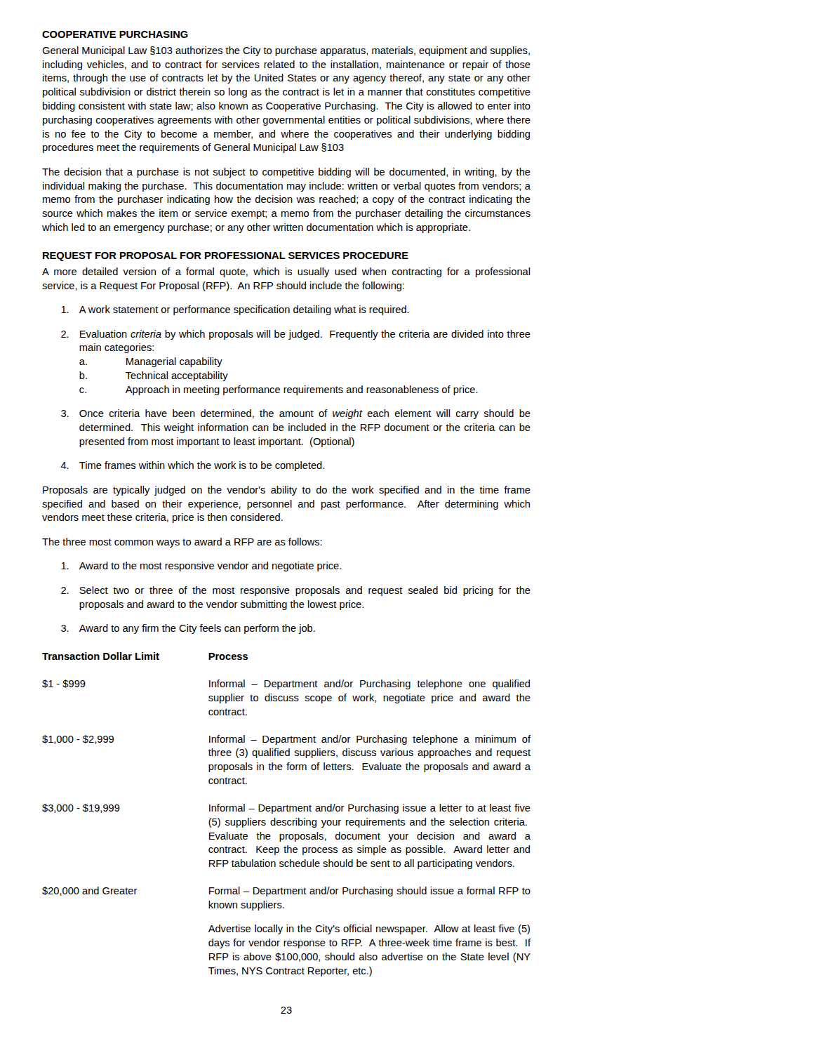Cooperative Purchasing
General Municipal Law §103 authorizes the City to purchase apparatus, materials, equipment and supplies, including vehicles, and to contract for services related to the installation, maintenance or repair of those items, through the use of contracts let by the United States or any agency thereof, any state or any other political subdivision or district therein so long as the contract is let in a manner that constitutes competitive bidding consistent with state law; also known as Cooperative Purchasing. The City is allowed to enter into purchasing cooperatives agreements with other governmental entities or political subdivisions, where there is no fee to the City to become a member, and where the cooperatives and their underlying bidding procedures meet the requirements of General Municipal Law §103
The decision that a purchase is not subject to competitive bidding will be documented, in writing, by the individual making the purchase. This documentation may include: written or verbal quotes from vendors; a memo from the purchaser indicating how the decision was reached; a copy of the contract indicating the source which makes the item or service exempt; a memo from the purchaser detailing the circumstances which led to an emergency purchase; or any other written documentation which is appropriate.
Request for Proposal for Professional Services Procedure
A more detailed version of a formal quote, which is usually used when contracting for a professional service, is a Request For Proposal (RFP). An RFP should include the following:
A work statement or performance specification detailing what is required.
Evaluation criteria by which proposals will be judged. Frequently the criteria are divided into three main categories:
Managerial capability
Technical acceptability
Approach in meeting performance requirements and reasonableness of price.
Once criteria have been determined, the amount of weight each element will carry should be determined. This weight information can be included in the RFP document or the criteria can be presented from most important to least important. (Optional)
Time frames within which the work is to be completed.
Proposals are typically judged on the vendor's ability to do the work specified and in the time frame specified and based on their experience, personnel and past performance. After determining which vendors meet these criteria, price is then considered.
The three most common ways to award a RFP are as follows:
Award to the most responsive vendor and negotiate price.
Select two or three of the most responsive proposals and request sealed bid pricing for the proposals and award to the vendor submitting the lowest price.
Award to any firm the City feels can perform the job.
| Transaction Dollar Limit | Process |
| --- | --- |
| $1 - $999 | Informal – Department and/or Purchasing telephone one qualified supplier to discuss scope of work, negotiate price and award the contract. |
| $1,000 - $2,999 | Informal – Department and/or Purchasing telephone a minimum of three (3) qualified suppliers, discuss various approaches and request proposals in the form of letters. Evaluate the proposals and award a contract. |
| $3,000 - $19,999 | Informal – Department and/or Purchasing issue a letter to at least five (5) suppliers describing your requirements and the selection criteria. Evaluate the proposals, document your decision and award a contract. Keep the process as simple as possible. Award letter and RFP tabulation schedule should be sent to all participating vendors. |
| $20,000 and Greater | Formal – Department and/or Purchasing should issue a formal RFP to known suppliers. Advertise locally in the City's official newspaper. Allow at least five (5) days for vendor response to RFP. A three-week time frame is best. If RFP is above $100,000, should also advertise on the State level (NY Times, NYS Contract Reporter, etc.) |
23